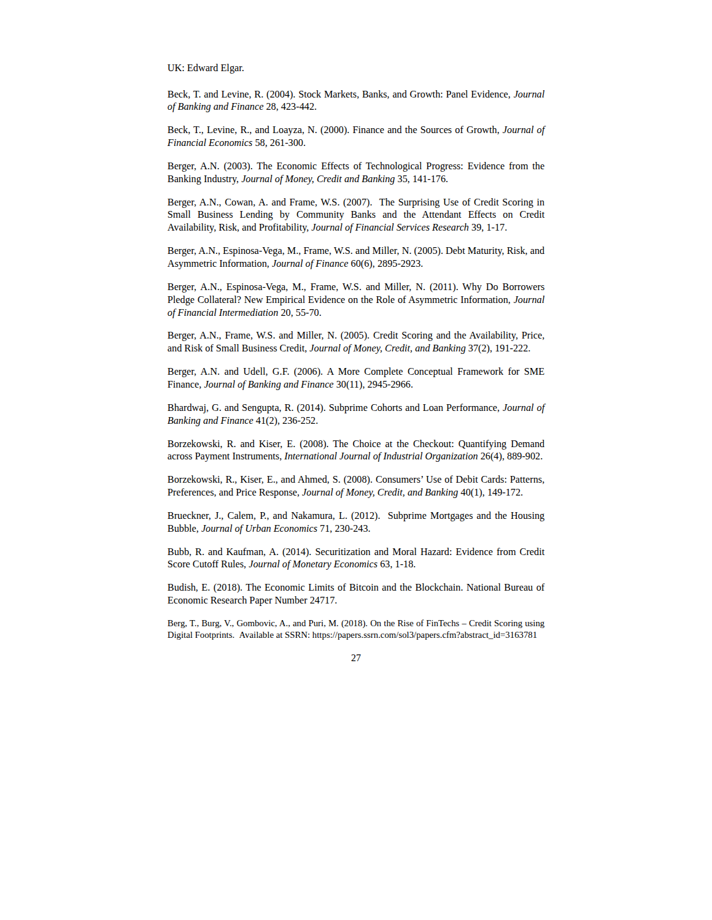UK: Edward Elgar.
Beck, T. and Levine, R. (2004). Stock Markets, Banks, and Growth: Panel Evidence, Journal of Banking and Finance 28, 423-442.
Beck, T., Levine, R., and Loayza, N. (2000). Finance and the Sources of Growth, Journal of Financial Economics 58, 261-300.
Berger, A.N. (2003). The Economic Effects of Technological Progress: Evidence from the Banking Industry, Journal of Money, Credit and Banking 35, 141-176.
Berger, A.N., Cowan, A. and Frame, W.S. (2007). The Surprising Use of Credit Scoring in Small Business Lending by Community Banks and the Attendant Effects on Credit Availability, Risk, and Profitability, Journal of Financial Services Research 39, 1-17.
Berger, A.N., Espinosa-Vega, M., Frame, W.S. and Miller, N. (2005). Debt Maturity, Risk, and Asymmetric Information, Journal of Finance 60(6), 2895-2923.
Berger, A.N., Espinosa-Vega, M., Frame, W.S. and Miller, N. (2011). Why Do Borrowers Pledge Collateral? New Empirical Evidence on the Role of Asymmetric Information, Journal of Financial Intermediation 20, 55-70.
Berger, A.N., Frame, W.S. and Miller, N. (2005). Credit Scoring and the Availability, Price, and Risk of Small Business Credit, Journal of Money, Credit, and Banking 37(2), 191-222.
Berger, A.N. and Udell, G.F. (2006). A More Complete Conceptual Framework for SME Finance, Journal of Banking and Finance 30(11), 2945-2966.
Bhardwaj, G. and Sengupta, R. (2014). Subprime Cohorts and Loan Performance, Journal of Banking and Finance 41(2), 236-252.
Borzekowski, R. and Kiser, E. (2008). The Choice at the Checkout: Quantifying Demand across Payment Instruments, International Journal of Industrial Organization 26(4), 889-902.
Borzekowski, R., Kiser, E., and Ahmed, S. (2008). Consumers’ Use of Debit Cards: Patterns, Preferences, and Price Response, Journal of Money, Credit, and Banking 40(1), 149-172.
Brueckner, J., Calem, P., and Nakamura, L. (2012). Subprime Mortgages and the Housing Bubble, Journal of Urban Economics 71, 230-243.
Bubb, R. and Kaufman, A. (2014). Securitization and Moral Hazard: Evidence from Credit Score Cutoff Rules, Journal of Monetary Economics 63, 1-18.
Budish, E. (2018). The Economic Limits of Bitcoin and the Blockchain. National Bureau of Economic Research Paper Number 24717.
Berg, T., Burg, V., Gombovic, A., and Puri, M. (2018). On the Rise of FinTechs – Credit Scoring using Digital Footprints. Available at SSRN: https://papers.ssrn.com/sol3/papers.cfm?abstract_id=3163781
27